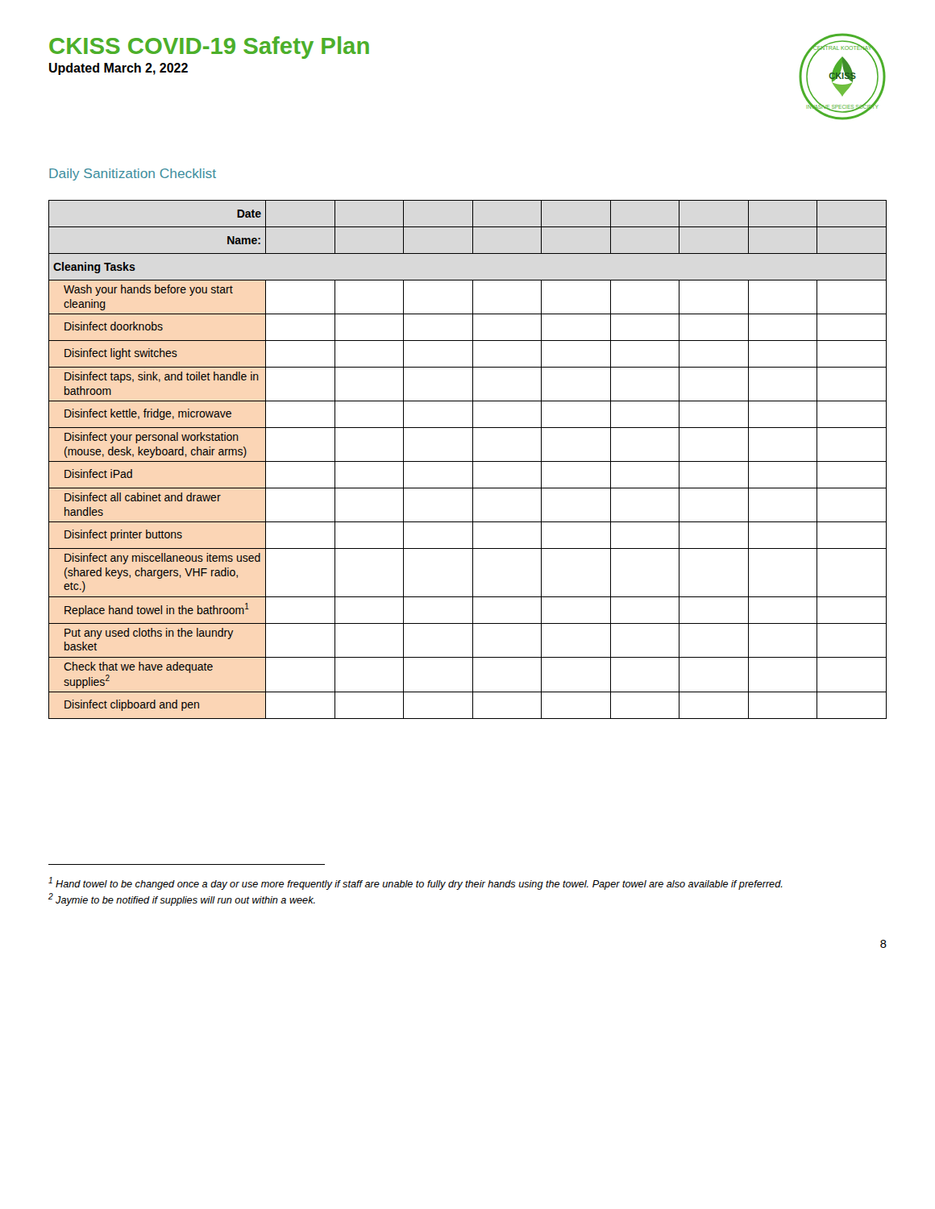CKISS COVID-19 Safety Plan
Updated March 2, 2022
CENTRAL KOOTENAY INVASIVE SPECIES SOCIETY CKISS
Daily Sanitization Checklist
| Date | | | | | | | | | |
| Name: | | | | | | | | | |
| Cleaning Tasks |
| Wash your hands before you start cleaning | | | | | | | | | |
| Disinfect doorknobs | | | | | | | | | |
| Disinfect light switches | | | | | | | | | |
| Disinfect taps, sink, and toilet handle in bathroom | | | | | | | | | |
| Disinfect kettle, fridge, microwave | | | | | | | | | |
| Disinfect your personal workstation (mouse, desk, keyboard, chair arms) | | | | | | | | | |
| Disinfect iPad | | | | | | | | | |
| Disinfect all cabinet and drawer handles | | | | | | | | | |
| Disinfect printer buttons | | | | | | | | | |
| Disinfect any miscellaneous items used (shared keys, chargers, VHF radio, etc.) | | | | | | | | | |
| Replace hand towel in the bathroom 1 | | | | | | | | | |
| Put any used cloths in the laundry basket | | | | | | | | | |
| Check that we have adequate supplies 2 | | | | | | | | | |
| Disinfect clipboard and pen | | | | | | | | | |
1 Hand towel to be changed once a day or use more frequently if staff are unable to fully dry their hands using the towel. Paper towel are also available if preferred.
2 Jaymie to be notified if supplies will run out within a week.
8